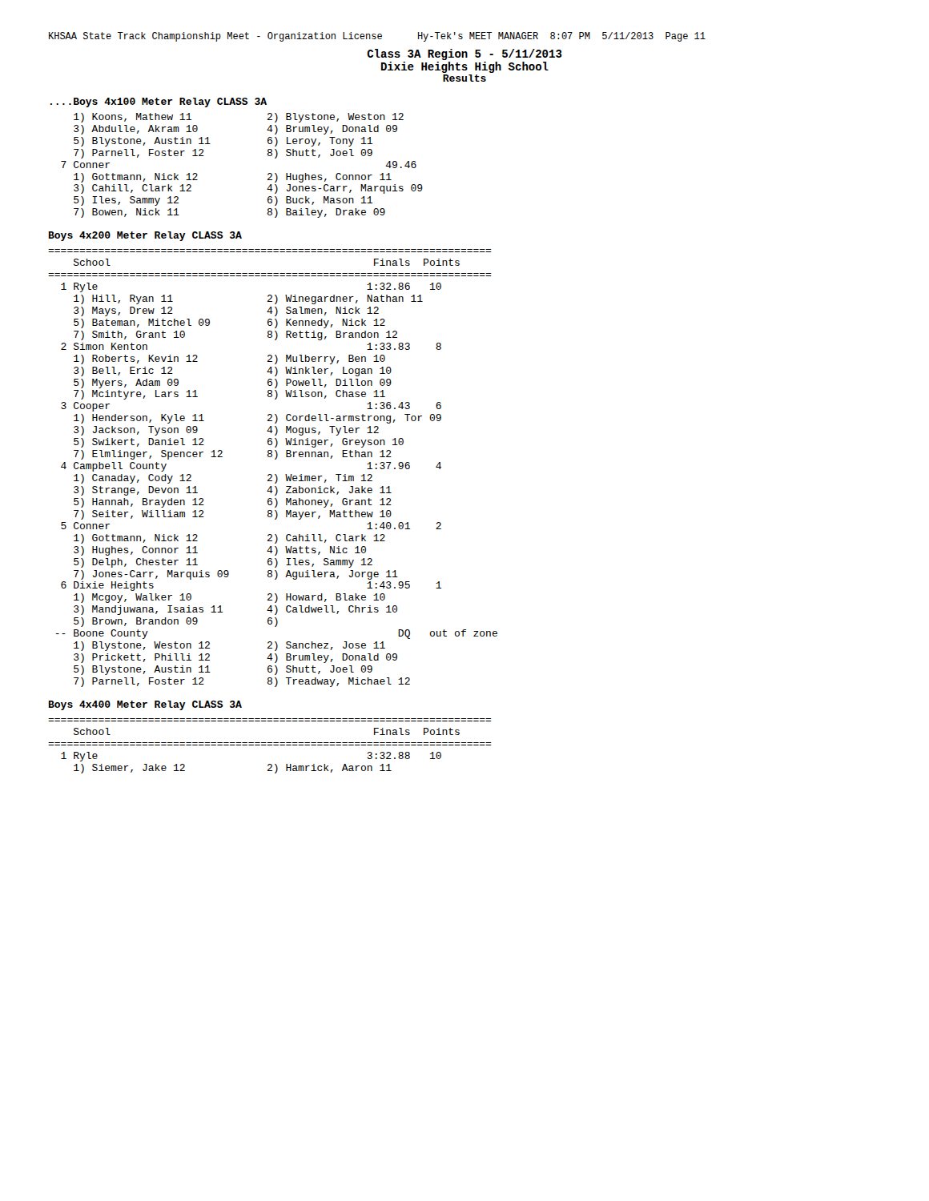KHSAA State Track Championship Meet - Organization License Hy-Tek's MEET MANAGER 8:07 PM 5/11/2013 Page 11
Class 3A Region 5 - 5/11/2013
Dixie Heights High School
Results
....Boys 4x100 Meter Relay CLASS 3A
    1) Koons, Mathew 11            2) Blystone, Weston 12
    3) Abdulle, Akram 10           4) Brumley, Donald 09
    5) Blystone, Austin 11         6) Leroy, Tony 11
    7) Parnell, Foster 12          8) Shutt, Joel 09
  7 Conner                                            49.46
    1) Gottmann, Nick 12           2) Hughes, Connor 11
    3) Cahill, Clark 12            4) Jones-Carr, Marquis 09
    5) Iles, Sammy 12              6) Buck, Mason 11
    7) Bowen, Nick 11              8) Bailey, Drake 09
Boys 4x200 Meter Relay CLASS 3A
=======================================================================
    School                                          Finals  Points
=======================================================================
  1 Ryle                                           1:32.86   10
    1) Hill, Ryan 11               2) Winegardner, Nathan 11
    3) Mays, Drew 12               4) Salmen, Nick 12
    5) Bateman, Mitchel 09         6) Kennedy, Nick 12
    7) Smith, Grant 10             8) Rettig, Brandon 12
  2 Simon Kenton                                   1:33.83    8
    1) Roberts, Kevin 12           2) Mulberry, Ben 10
    3) Bell, Eric 12               4) Winkler, Logan 10
    5) Myers, Adam 09              6) Powell, Dillon 09
    7) Mcintyre, Lars 11           8) Wilson, Chase 11
  3 Cooper                                         1:36.43    6
    1) Henderson, Kyle 11          2) Cordell-armstrong, Tor 09
    3) Jackson, Tyson 09           4) Mogus, Tyler 12
    5) Swikert, Daniel 12          6) Winiger, Greyson 10
    7) Elmlinger, Spencer 12       8) Brennan, Ethan 12
  4 Campbell County                                1:37.96    4
    1) Canaday, Cody 12            2) Weimer, Tim 12
    3) Strange, Devon 11           4) Zabonick, Jake 11
    5) Hannah, Brayden 12          6) Mahoney, Grant 12
    7) Seiter, William 12          8) Mayer, Matthew 10
  5 Conner                                         1:40.01    2
    1) Gottmann, Nick 12           2) Cahill, Clark 12
    3) Hughes, Connor 11           4) Watts, Nic 10
    5) Delph, Chester 11           6) Iles, Sammy 12
    7) Jones-Carr, Marquis 09      8) Aguilera, Jorge 11
  6 Dixie Heights                                  1:43.95    1
    1) Mcgoy, Walker 10            2) Howard, Blake 10
    3) Mandjuwana, Isaias 11       4) Caldwell, Chris 10
    5) Brown, Brandon 09           6)
 -- Boone County                                        DQ   out of zone
    1) Blystone, Weston 12         2) Sanchez, Jose 11
    3) Prickett, Philli 12         4) Brumley, Donald 09
    5) Blystone, Austin 11         6) Shutt, Joel 09
    7) Parnell, Foster 12          8) Treadway, Michael 12
Boys 4x400 Meter Relay CLASS 3A
=======================================================================
    School                                          Finals  Points
=======================================================================
  1 Ryle                                           3:32.88   10
    1) Siemer, Jake 12             2) Hamrick, Aaron 11